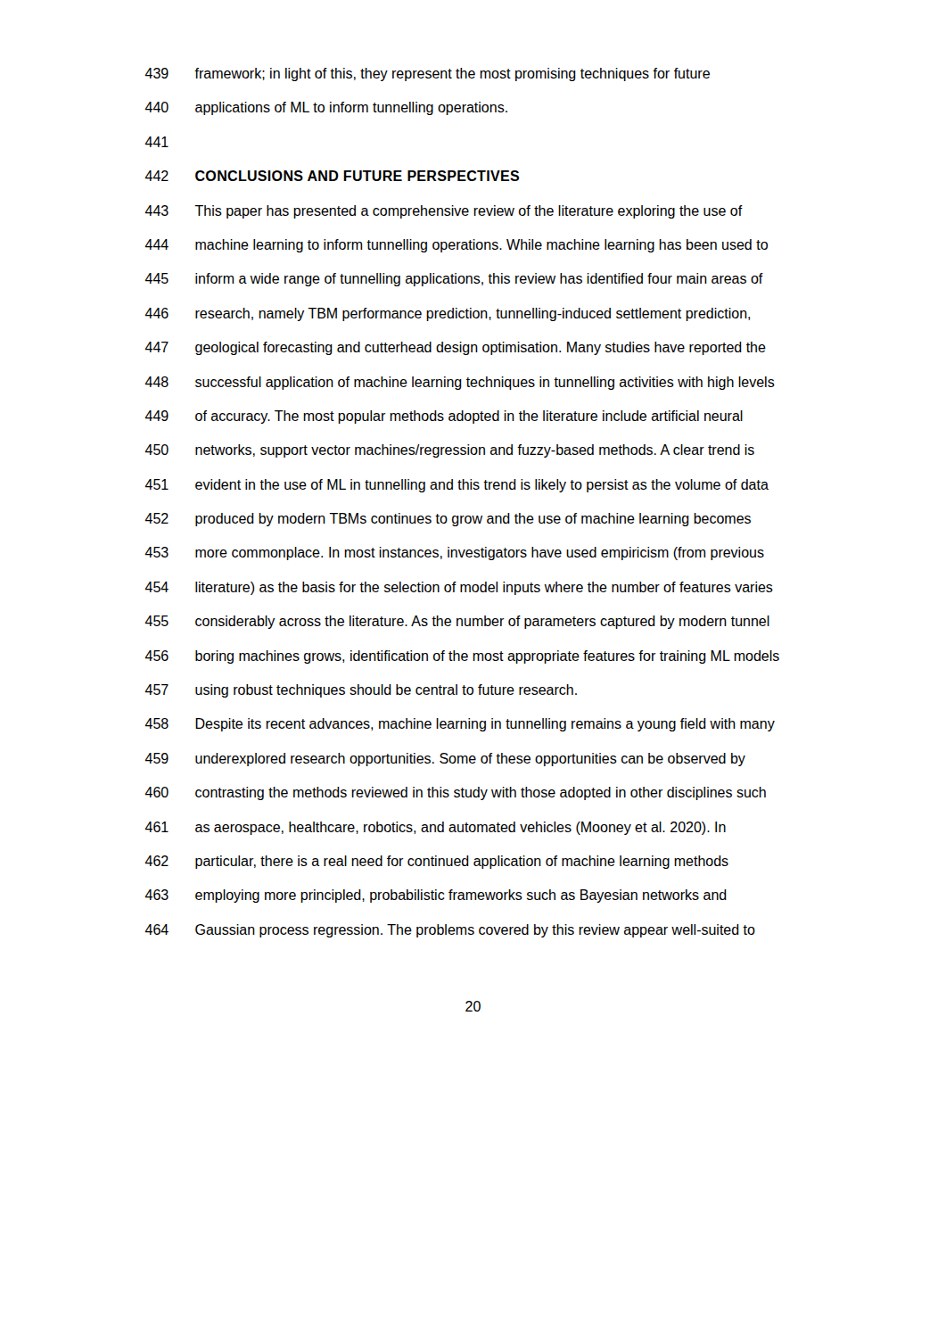439 framework; in light of this, they represent the most promising techniques for future
440 applications of ML to inform tunnelling operations.
441
442
CONCLUSIONS AND FUTURE PERSPECTIVES
443 This paper has presented a comprehensive review of the literature exploring the use of
444 machine learning to inform tunnelling operations. While machine learning has been used to
445 inform a wide range of tunnelling applications, this review has identified four main areas of
446 research, namely TBM performance prediction, tunnelling-induced settlement prediction,
447 geological forecasting and cutterhead design optimisation. Many studies have reported the
448 successful application of machine learning techniques in tunnelling activities with high levels
449 of accuracy. The most popular methods adopted in the literature include artificial neural
450 networks, support vector machines/regression and fuzzy-based methods. A clear trend is
451 evident in the use of ML in tunnelling and this trend is likely to persist as the volume of data
452 produced by modern TBMs continues to grow and the use of machine learning becomes
453 more commonplace. In most instances, investigators have used empiricism (from previous
454 literature) as the basis for the selection of model inputs where the number of features varies
455 considerably across the literature. As the number of parameters captured by modern tunnel
456 boring machines grows, identification of the most appropriate features for training ML models
457 using robust techniques should be central to future research.
458 Despite its recent advances, machine learning in tunnelling remains a young field with many
459 underexplored research opportunities. Some of these opportunities can be observed by
460 contrasting the methods reviewed in this study with those adopted in other disciplines such
461 as aerospace, healthcare, robotics, and automated vehicles (Mooney et al. 2020). In
462 particular, there is a real need for continued application of machine learning methods
463 employing more principled, probabilistic frameworks such as Bayesian networks and
464 Gaussian process regression. The problems covered by this review appear well-suited to
20